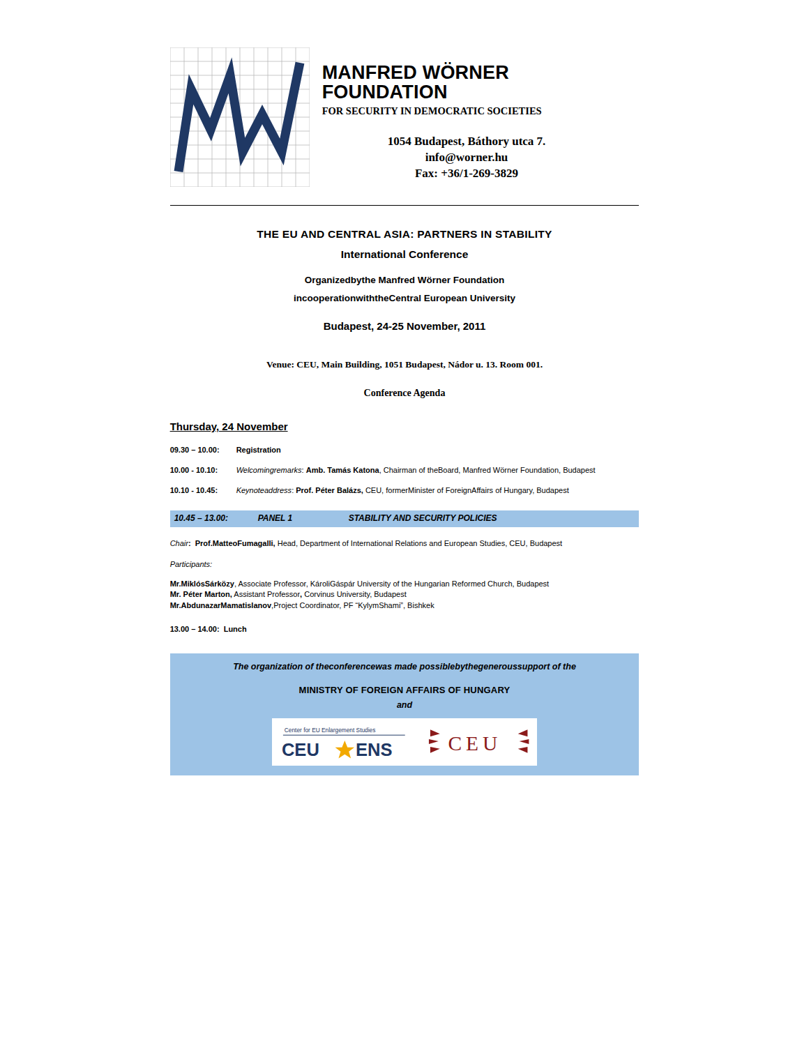MANFRED WÖRNER FOUNDATION
FOR SECURITY IN DEMOCRATIC SOCIETIES
1054 Budapest, Báthory utca 7.
info@worner.hu
Fax: +36/1-269-3829
THE EU AND CENTRAL ASIA: PARTNERS IN STABILITY
International Conference
Organizedbythe Manfred Wörner Foundation
incooperationwiththeCentral European University
Budapest, 24-25 November, 2011
Venue: CEU, Main Building, 1051 Budapest, Nádor u. 13. Room 001.
Conference Agenda
Thursday, 24 November
09.30 – 10.00:
Registration
10.00 - 10.10:
Welcomingremarks: Amb. Tamás Katona, Chairman of theBoard, Manfred Wörner Foundation, Budapest
10.10 - 10.45:
Keynoteaddress: Prof. Péter Balázs, CEU, formerMinister of ForeignAffairs of Hungary, Budapest
10.45 – 13.00:
PANEL 1
STABILITY AND SECURITY POLICIES
Chair: Prof.MatteoFumagalli, Head, Department of International Relations and European Studies, CEU, Budapest
Participants:
Mr.MiklósSárközy, Associate Professor, KároliGáspár University of the Hungarian Reformed Church, Budapest
Mr. Péter Marton, Assistant Professor, Corvinus University, Budapest
Mr.AbdunazarMamatislanov,Project Coordinator, PF “KylymShami”, Bishkek
13.00 – 14.00: Lunch
The organization of theconferencewas made possiblebythegeneroussupport of the
MINISTRY OF FOREIGN AFFAIRS OF HUNGARY
and
Center for EU Enlargement Studies CEU ENS CEU